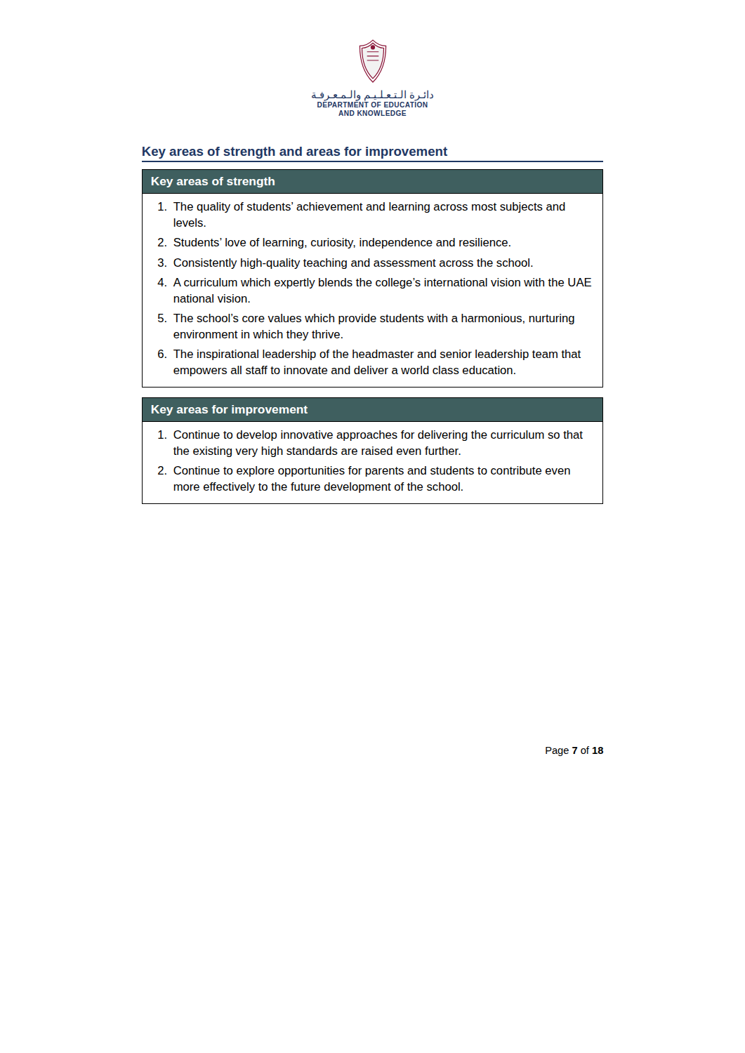دائـرة الـتـعـلـيـم والـمـعـرفـة
DEPARTMENT OF EDUCATION
AND KNOWLEDGE
Key areas of strength and areas for improvement
Key areas of strength
The quality of students’ achievement and learning across most subjects and levels.
Students’ love of learning, curiosity, independence and resilience.
Consistently high-quality teaching and assessment across the school.
A curriculum which expertly blends the college’s international vision with the UAE national vision.
The school’s core values which provide students with a harmonious, nurturing environment in which they thrive.
The inspirational leadership of the headmaster and senior leadership team that empowers all staff to innovate and deliver a world class education.
Key areas for improvement
Continue to develop innovative approaches for delivering the curriculum so that the existing very high standards are raised even further.
Continue to explore opportunities for parents and students to contribute even more effectively to the future development of the school.
Page 7 of 18